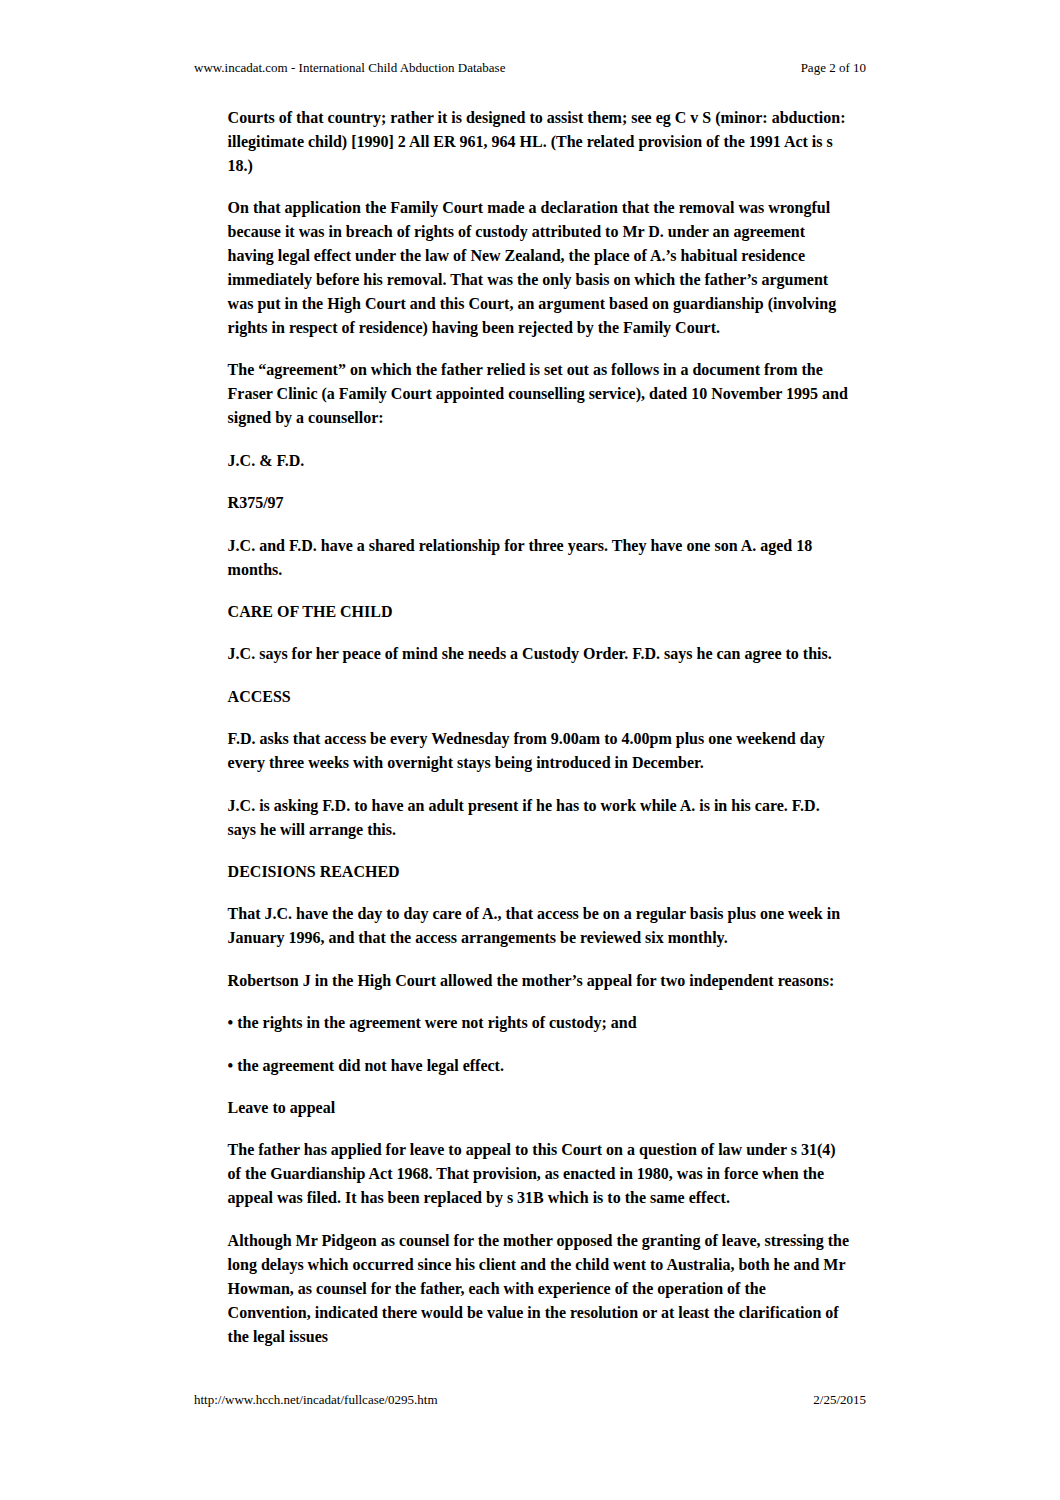www.incadat.com - International Child Abduction Database Page 2 of 10
Courts of that country; rather it is designed to assist them; see eg C v S (minor: abduction: illegitimate child) [1990] 2 All ER 961, 964 HL. (The related provision of the 1991 Act is s 18.)
On that application the Family Court made a declaration that the removal was wrongful because it was in breach of rights of custody attributed to Mr D. under an agreement having legal effect under the law of New Zealand, the place of A.’s habitual residence immediately before his removal. That was the only basis on which the father’s argument was put in the High Court and this Court, an argument based on guardianship (involving rights in respect of residence) having been rejected by the Family Court.
The “agreement” on which the father relied is set out as follows in a document from the Fraser Clinic (a Family Court appointed counselling service), dated 10 November 1995 and signed by a counsellor:
J.C. & F.D.
R375/97
J.C. and F.D. have a shared relationship for three years. They have one son A. aged 18 months.
CARE OF THE CHILD
J.C. says for her peace of mind she needs a Custody Order. F.D. says he can agree to this.
ACCESS
F.D. asks that access be every Wednesday from 9.00am to 4.00pm plus one weekend day every three weeks with overnight stays being introduced in December.
J.C. is asking F.D. to have an adult present if he has to work while A. is in his care. F.D. says he will arrange this.
DECISIONS REACHED
That J.C. have the day to day care of A., that access be on a regular basis plus one week in January 1996, and that the access arrangements be reviewed six monthly.
Robertson J in the High Court allowed the mother’s appeal for two independent reasons:
• the rights in the agreement were not rights of custody; and
• the agreement did not have legal effect.
Leave to appeal
The father has applied for leave to appeal to this Court on a question of law under s 31(4) of the Guardianship Act 1968. That provision, as enacted in 1980, was in force when the appeal was filed. It has been replaced by s 31B which is to the same effect.
Although Mr Pidgeon as counsel for the mother opposed the granting of leave, stressing the long delays which occurred since his client and the child went to Australia, both he and Mr Howman, as counsel for the father, each with experience of the operation of the Convention, indicated there would be value in the resolution or at least the clarification of the legal issues
http://www.hcch.net/incadat/fullcase/0295.htm 2/25/2015